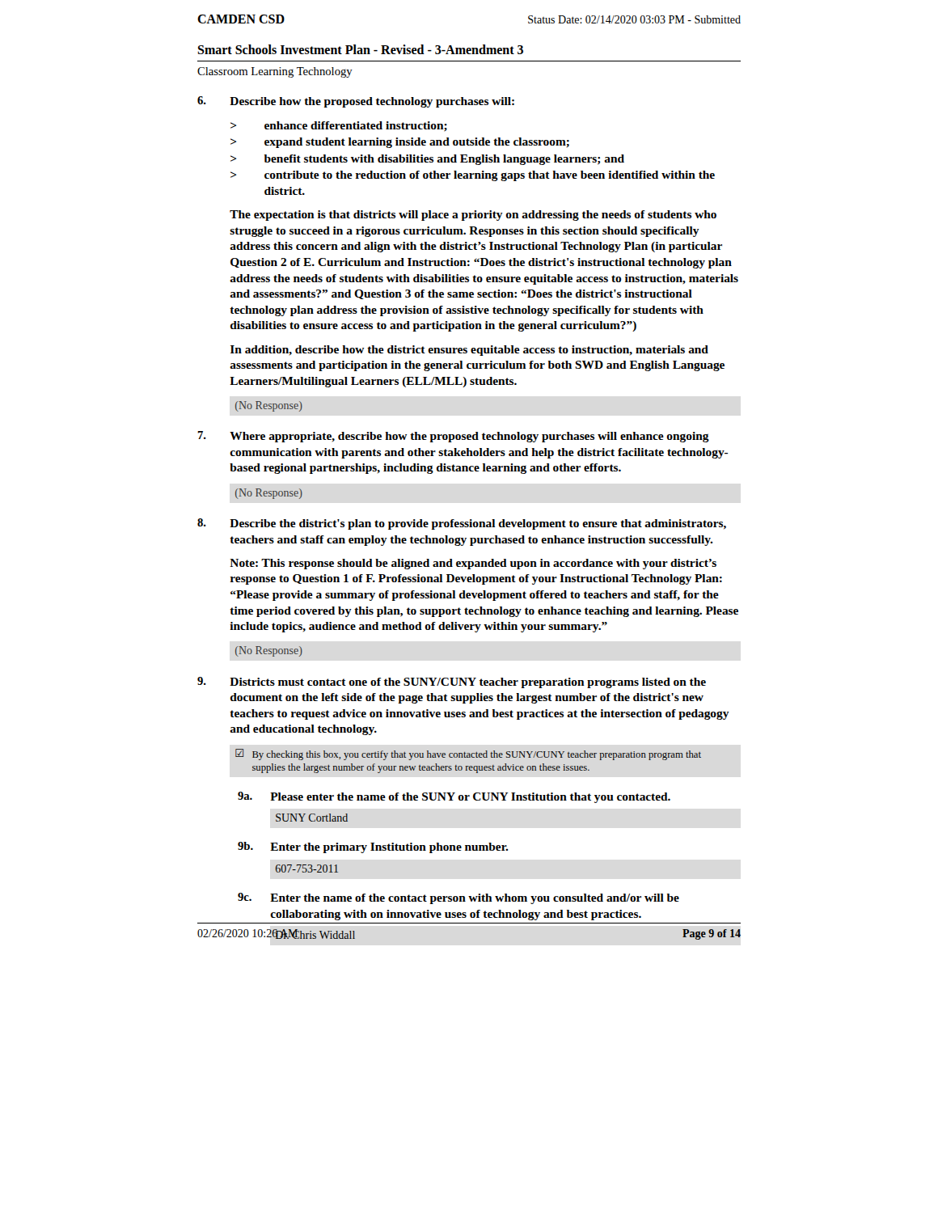CAMDEN CSD
Status Date: 02/14/2020 03:03 PM - Submitted
Smart Schools Investment Plan - Revised - 3-Amendment 3
Classroom Learning Technology
6.
Describe how the proposed technology purchases will:
enhance differentiated instruction;
expand student learning inside and outside the classroom;
benefit students with disabilities and English language learners; and
contribute to the reduction of other learning gaps that have been identified within the district.
The expectation is that districts will place a priority on addressing the needs of students who struggle to succeed in a rigorous curriculum. Responses in this section should specifically address this concern and align with the district’s Instructional Technology Plan (in particular Question 2 of E. Curriculum and Instruction: “Does the district's instructional technology plan address the needs of students with disabilities to ensure equitable access to instruction, materials and assessments?” and Question 3 of the same section: “Does the district's instructional technology plan address the provision of assistive technology specifically for students with disabilities to ensure access to and participation in the general curriculum?”)
In addition, describe how the district ensures equitable access to instruction, materials and assessments and participation in the general curriculum for both SWD and English Language Learners/Multilingual Learners (ELL/MLL) students.
(No Response)
7.
Where appropriate, describe how the proposed technology purchases will enhance ongoing communication with parents and other stakeholders and help the district facilitate technology-based regional partnerships, including distance learning and other efforts.
(No Response)
8.
Describe the district's plan to provide professional development to ensure that administrators, teachers and staff can employ the technology purchased to enhance instruction successfully.
Note: This response should be aligned and expanded upon in accordance with your district’s response to Question 1 of F. Professional Development of your Instructional Technology Plan: “Please provide a summary of professional development offered to teachers and staff, for the time period covered by this plan, to support technology to enhance teaching and learning. Please include topics, audience and method of delivery within your summary.”
(No Response)
9.
Districts must contact one of the SUNY/CUNY teacher preparation programs listed on the document on the left side of the page that supplies the largest number of the district's new teachers to request advice on innovative uses and best practices at the intersection of pedagogy and educational technology.
☑
By checking this box, you certify that you have contacted the SUNY/CUNY teacher preparation program that supplies the largest number of your new teachers to request advice on these issues.
9a.
Please enter the name of the SUNY or CUNY Institution that you contacted.
SUNY Cortland
9b.
Enter the primary Institution phone number.
607-753-2011
9c.
Enter the name of the contact person with whom you consulted and/or will be collaborating with on innovative uses of technology and best practices.
Dr. Chris Widdall
02/26/2020 10:26 AM
Page 9 of 14